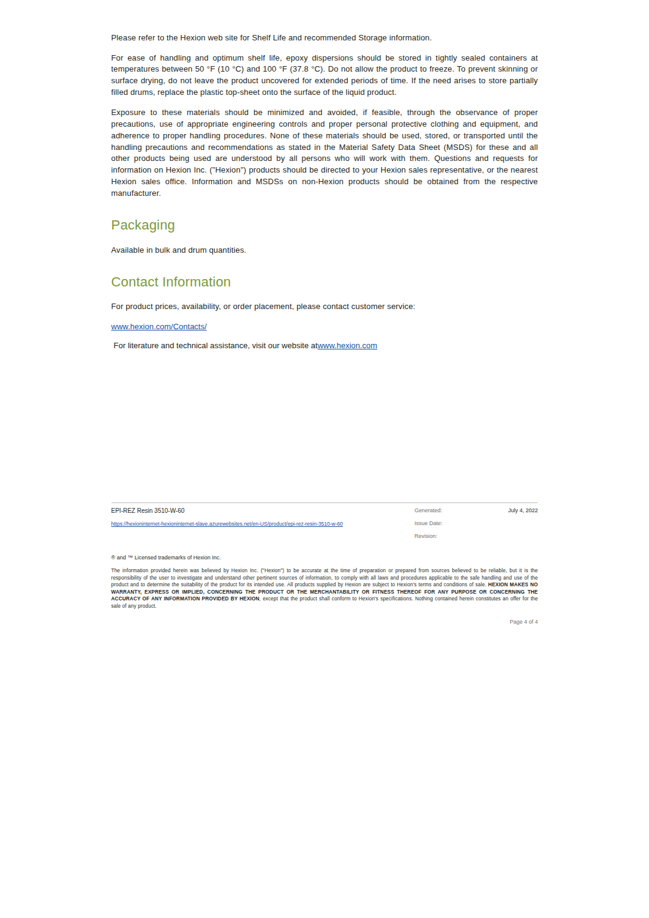Please refer to the Hexion web site for Shelf Life and recommended Storage information.
For ease of handling and optimum shelf life, epoxy dispersions should be stored in tightly sealed containers at temperatures between 50 °F (10 °C) and 100 °F (37.8 °C). Do not allow the product to freeze. To prevent skinning or surface drying, do not leave the product uncovered for extended periods of time. If the need arises to store partially filled drums, replace the plastic top-sheet onto the surface of the liquid product.
Exposure to these materials should be minimized and avoided, if feasible, through the observance of proper precautions, use of appropriate engineering controls and proper personal protective clothing and equipment, and adherence to proper handling procedures. None of these materials should be used, stored, or transported until the handling precautions and recommendations as stated in the Material Safety Data Sheet (MSDS) for these and all other products being used are understood by all persons who will work with them. Questions and requests for information on Hexion Inc. ("Hexion") products should be directed to your Hexion sales representative, or the nearest Hexion sales office. Information and MSDSs on non-Hexion products should be obtained from the respective manufacturer.
Packaging
Available in bulk and drum quantities.
Contact Information
For product prices, availability, or order placement, please contact customer service:
www.hexion.com/Contacts/
For literature and technical assistance, visit our website atwww.hexion.com
EPI-REZ Resin 3510-W-60
https://hexioninternet-hexioninternet-slave.azurewebsites.net/en-US/product/epi-rez-resin-3510-w-60
Generated: July 4, 2022
Issue Date:
Revision:
® and ™ Licensed trademarks of Hexion Inc.
The information provided herein was believed by Hexion Inc. ("Hexion") to be accurate at the time of preparation or prepared from sources believed to be reliable, but it is the responsibility of the user to investigate and understand other pertinent sources of information, to comply with all laws and procedures applicable to the safe handling and use of the product and to determine the suitability of the product for its intended use. All products supplied by Hexion are subject to Hexion's terms and conditions of sale. HEXION MAKES NO WARRANTY, EXPRESS OR IMPLIED, CONCERNING THE PRODUCT OR THE MERCHANTABILITY OR FITNESS THEREOF FOR ANY PURPOSE OR CONCERNING THE ACCURACY OF ANY INFORMATION PROVIDED BY HEXION, except that the product shall conform to Hexion's specifications. Nothing contained herein constitutes an offer for the sale of any product.
Page 4 of 4